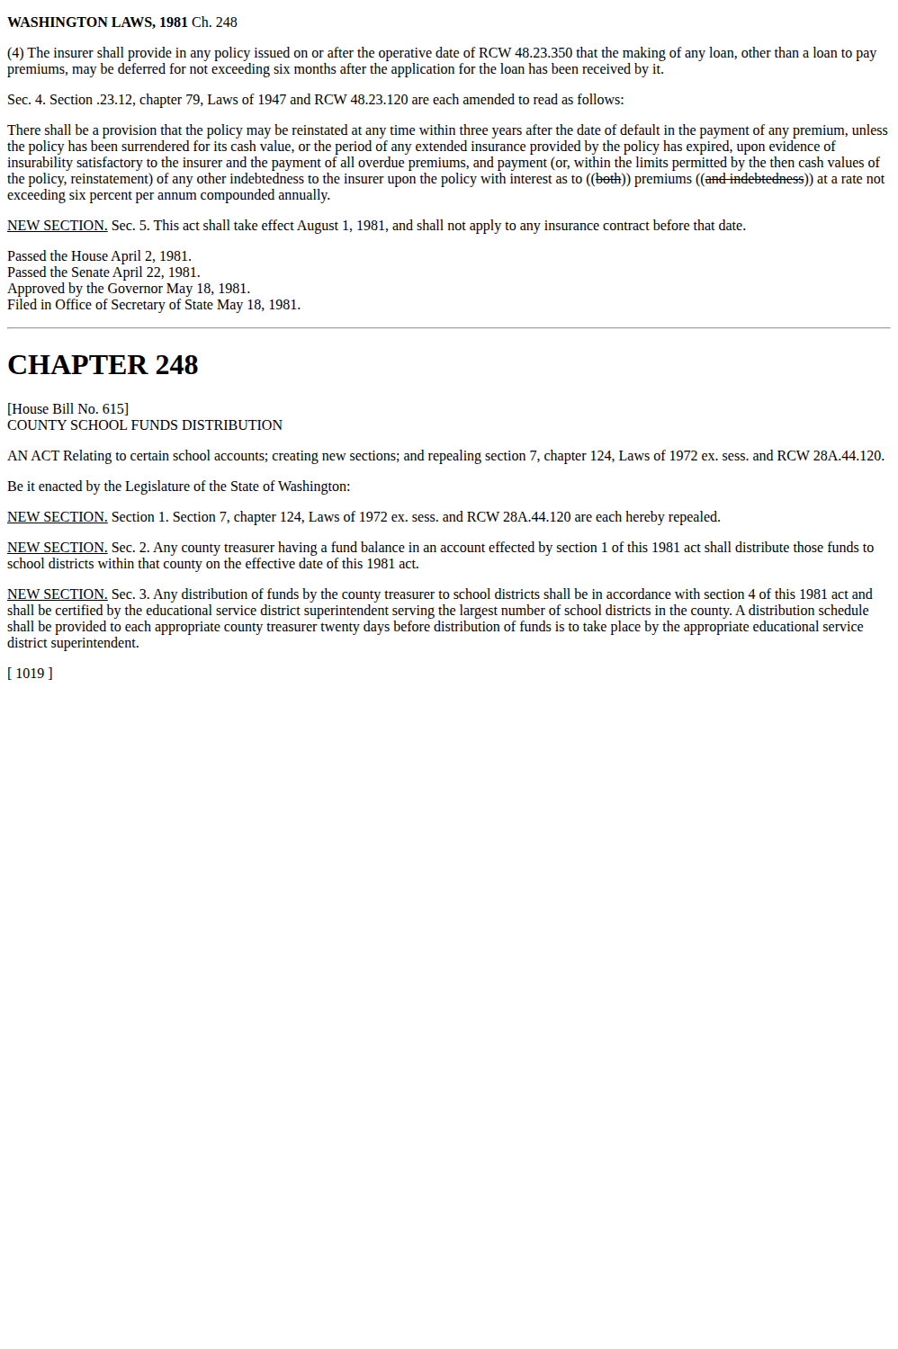WASHINGTON LAWS, 1981 Ch. 248
(4) The insurer shall provide in any policy issued on or after the operative date of RCW 48.23.350 that the making of any loan, other than a loan to pay premiums, may be deferred for not exceeding six months after the application for the loan has been received by it.
Sec. 4. Section .23.12, chapter 79, Laws of 1947 and RCW 48.23.120 are each amended to read as follows:
There shall be a provision that the policy may be reinstated at any time within three years after the date of default in the payment of any premium, unless the policy has been surrendered for its cash value, or the period of any extended insurance provided by the policy has expired, upon evidence of insurability satisfactory to the insurer and the payment of all overdue premiums, and payment (or, within the limits permitted by the then cash values of the policy, reinstatement) of any other indebtedness to the insurer upon the policy with interest as to ((both)) premiums ((and indebtedness)) at a rate not exceeding six percent per annum compounded annually.
NEW SECTION. Sec. 5. This act shall take effect August 1, 1981, and shall not apply to any insurance contract before that date.
Passed the House April 2, 1981.
Passed the Senate April 22, 1981.
Approved by the Governor May 18, 1981.
Filed in Office of Secretary of State May 18, 1981.
CHAPTER 248
[House Bill No. 615]
COUNTY SCHOOL FUNDS DISTRIBUTION
AN ACT Relating to certain school accounts; creating new sections; and repealing section 7, chapter 124, Laws of 1972 ex. sess. and RCW 28A.44.120.
Be it enacted by the Legislature of the State of Washington:
NEW SECTION. Section 1. Section 7, chapter 124, Laws of 1972 ex. sess. and RCW 28A.44.120 are each hereby repealed.
NEW SECTION. Sec. 2. Any county treasurer having a fund balance in an account effected by section 1 of this 1981 act shall distribute those funds to school districts within that county on the effective date of this 1981 act.
NEW SECTION. Sec. 3. Any distribution of funds by the county treasurer to school districts shall be in accordance with section 4 of this 1981 act and shall be certified by the educational service district superintendent serving the largest number of school districts in the county. A distribution schedule shall be provided to each appropriate county treasurer twenty days before distribution of funds is to take place by the appropriate educational service district superintendent.
[ 1019 ]